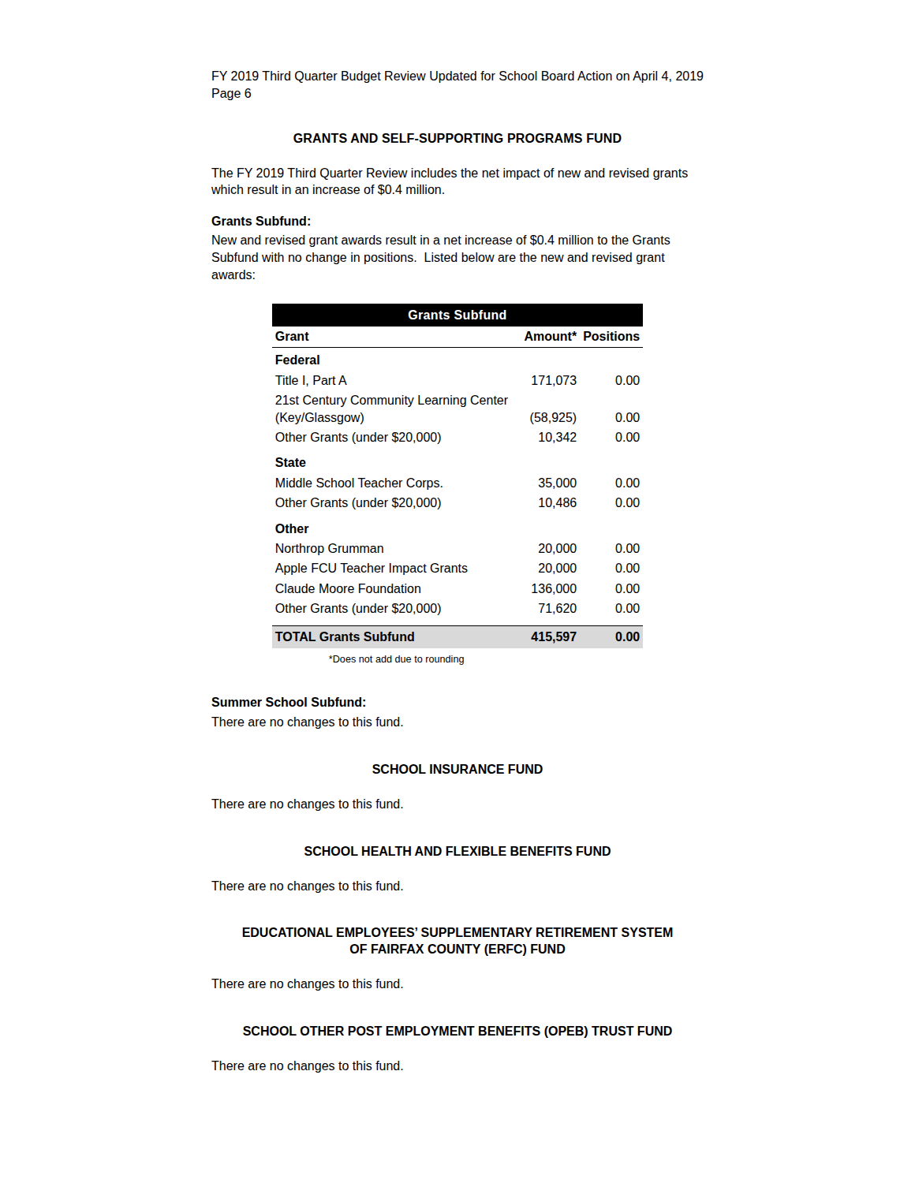FY 2019 Third Quarter Budget Review
Page 6
Updated for School Board Action on April 4, 2019
GRANTS AND SELF-SUPPORTING PROGRAMS FUND
The FY 2019 Third Quarter Review includes the net impact of new and revised grants which result in an increase of $0.4 million.
Grants Subfund:
New and revised grant awards result in a net increase of $0.4 million to the Grants Subfund with no change in positions. Listed below are the new and revised grant awards:
| Grants Subfund |
| --- |
| Grant | Amount* | Positions |
| Federal |
| Title I, Part A | 171,073 | 0.00 |
| 21st Century Community Learning Center (Key/Glassgow) | (58,925) | 0.00 |
| Other Grants (under $20,000) | 10,342 | 0.00 |
| State |
| Middle School Teacher Corps. | 35,000 | 0.00 |
| Other Grants (under $20,000) | 10,486 | 0.00 |
| Other |
| Northrop Grumman | 20,000 | 0.00 |
| Apple FCU Teacher Impact Grants | 20,000 | 0.00 |
| Claude Moore Foundation | 136,000 | 0.00 |
| Other Grants (under $20,000) | 71,620 | 0.00 |
| TOTAL Grants Subfund | 415,597 | 0.00 |
*Does not add due to rounding
Summer School Subfund:
There are no changes to this fund.
SCHOOL INSURANCE FUND
There are no changes to this fund.
SCHOOL HEALTH AND FLEXIBLE BENEFITS FUND
There are no changes to this fund.
EDUCATIONAL EMPLOYEES’ SUPPLEMENTARY RETIREMENT SYSTEM
OF FAIRFAX COUNTY (ERFC) FUND
There are no changes to this fund.
SCHOOL OTHER POST EMPLOYMENT BENEFITS (OPEB) TRUST FUND
There are no changes to this fund.